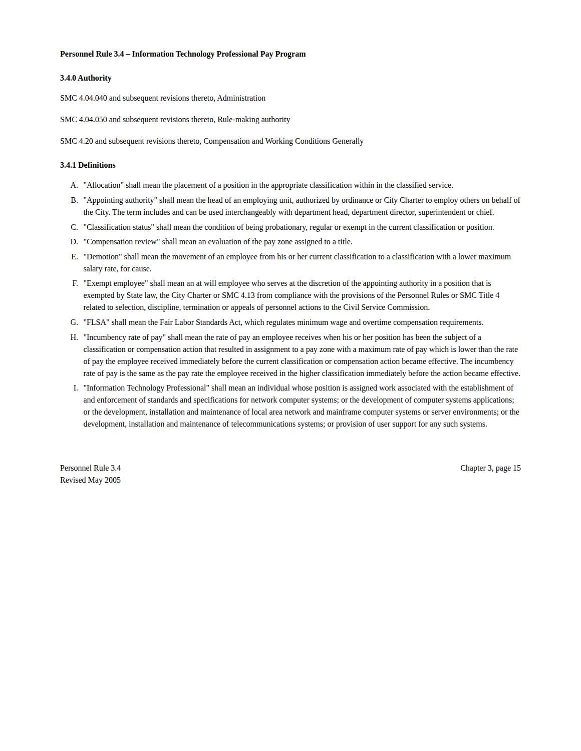Personnel Rule 3.4 – Information Technology Professional Pay Program
3.4.0 Authority
SMC 4.04.040 and subsequent revisions thereto, Administration
SMC 4.04.050 and subsequent revisions thereto, Rule-making authority
SMC 4.20 and subsequent revisions thereto, Compensation and Working Conditions Generally
3.4.1 Definitions
"Allocation" shall mean the placement of a position in the appropriate classification within in the classified service.
"Appointing authority" shall mean the head of an employing unit, authorized by ordinance or City Charter to employ others on behalf of the City. The term includes and can be used interchangeably with department head, department director, superintendent or chief.
"Classification status" shall mean the condition of being probationary, regular or exempt in the current classification or position.
"Compensation review" shall mean an evaluation of the pay zone assigned to a title.
"Demotion" shall mean the movement of an employee from his or her current classification to a classification with a lower maximum salary rate, for cause.
"Exempt employee" shall mean an at will employee who serves at the discretion of the appointing authority in a position that is exempted by State law, the City Charter or SMC 4.13 from compliance with the provisions of the Personnel Rules or SMC Title 4 related to selection, discipline, termination or appeals of personnel actions to the Civil Service Commission.
"FLSA" shall mean the Fair Labor Standards Act, which regulates minimum wage and overtime compensation requirements.
"Incumbency rate of pay" shall mean the rate of pay an employee receives when his or her position has been the subject of a classification or compensation action that resulted in assignment to a pay zone with a maximum rate of pay which is lower than the rate of pay the employee received immediately before the current classification or compensation action became effective. The incumbency rate of pay is the same as the pay rate the employee received in the higher classification immediately before the action became effective.
"Information Technology Professional" shall mean an individual whose position is assigned work associated with the establishment of and enforcement of standards and specifications for network computer systems; or the development of computer systems applications; or the development, installation and maintenance of local area network and mainframe computer systems or server environments; or the development, installation and maintenance of telecommunications systems; or provision of user support for any such systems.
Personnel Rule 3.4 Revised May 2005
Chapter 3, page 15